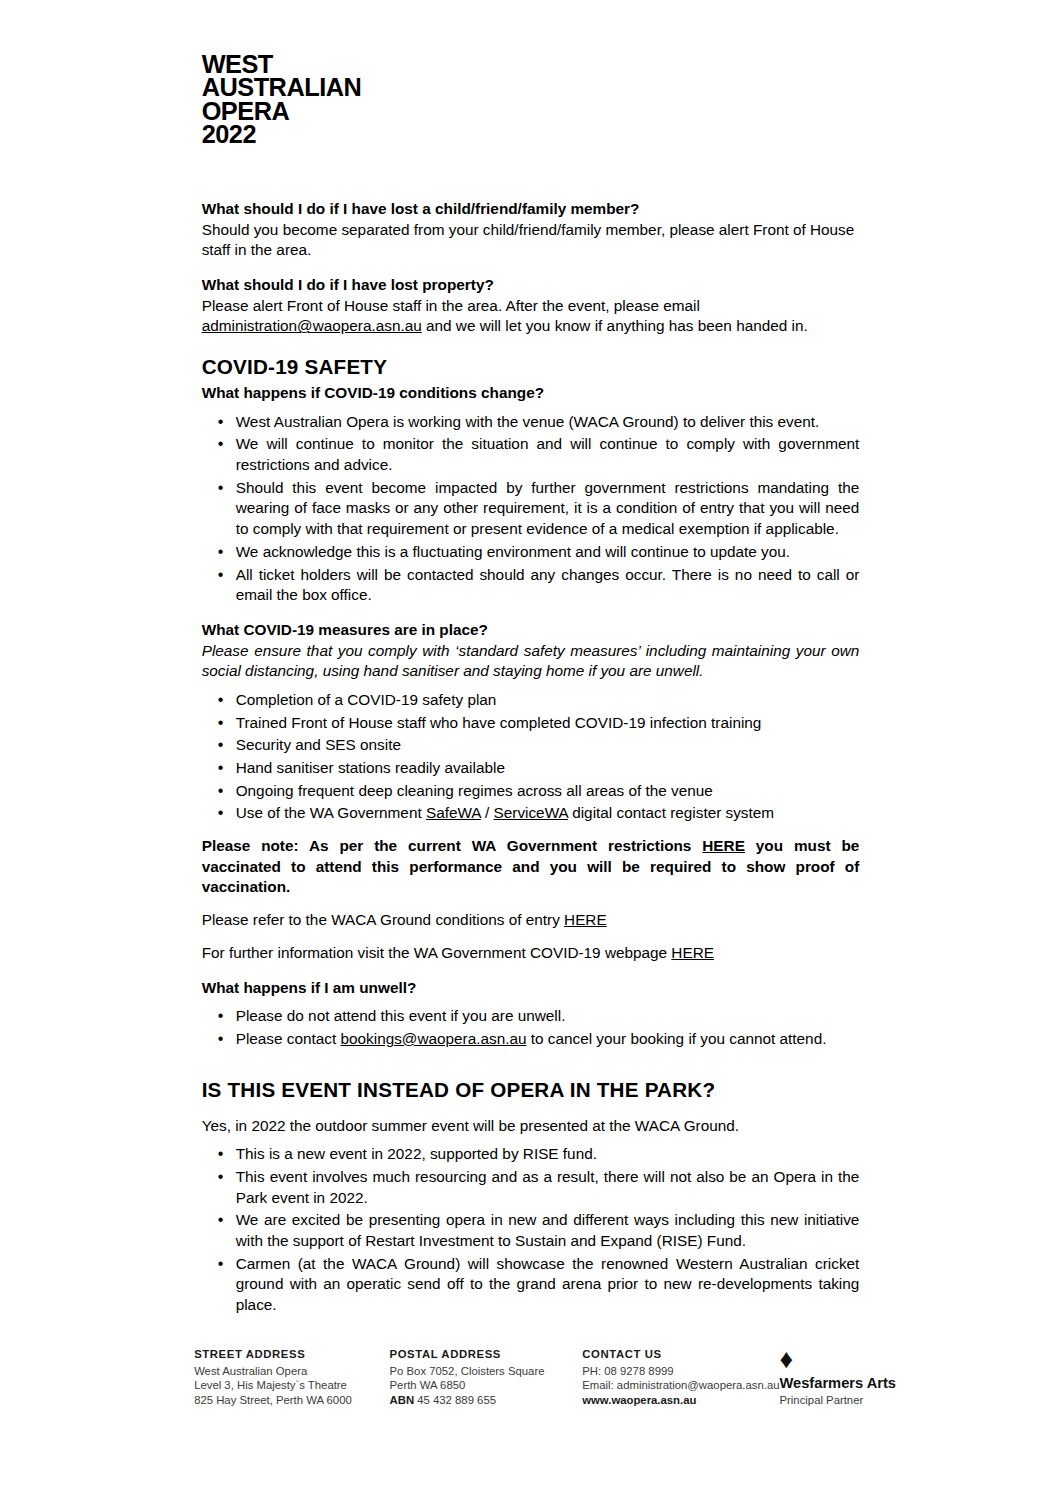West Australian Opera 2022
What should I do if I have lost a child/friend/family member?
Should you become separated from your child/friend/family member, please alert Front of House staff in the area.
What should I do if I have lost property?
Please alert Front of House staff in the area. After the event, please email administration@waopera.asn.au and we will let you know if anything has been handed in.
COVID-19 SAFETY
What happens if COVID-19 conditions change?
West Australian Opera is working with the venue (WACA Ground) to deliver this event.
We will continue to monitor the situation and will continue to comply with government restrictions and advice.
Should this event become impacted by further government restrictions mandating the wearing of face masks or any other requirement, it is a condition of entry that you will need to comply with that requirement or present evidence of a medical exemption if applicable.
We acknowledge this is a fluctuating environment and will continue to update you.
All ticket holders will be contacted should any changes occur. There is no need to call or email the box office.
What COVID-19 measures are in place?
Please ensure that you comply with ‘standard safety measures’ including maintaining your own social distancing, using hand sanitiser and staying home if you are unwell.
Completion of a COVID-19 safety plan
Trained Front of House staff who have completed COVID-19 infection training
Security and SES onsite
Hand sanitiser stations readily available
Ongoing frequent deep cleaning regimes across all areas of the venue
Use of the WA Government SafeWA / ServiceWA digital contact register system
Please note: As per the current WA Government restrictions HERE you must be vaccinated to attend this performance and you will be required to show proof of vaccination.
Please refer to the WACA Ground conditions of entry HERE
For further information visit the WA Government COVID-19 webpage HERE
What happens if I am unwell?
Please do not attend this event if you are unwell.
Please contact bookings@waopera.asn.au to cancel your booking if you cannot attend.
IS THIS EVENT INSTEAD OF OPERA IN THE PARK?
Yes, in 2022 the outdoor summer event will be presented at the WACA Ground.
This is a new event in 2022, supported by RISE fund.
This event involves much resourcing and as a result, there will not also be an Opera in the Park event in 2022.
We are excited be presenting opera in new and different ways including this new initiative with the support of Restart Investment to Sustain and Expand (RISE) Fund.
Carmen (at the WACA Ground) will showcase the renowned Western Australian cricket ground with an operatic send off to the grand arena prior to new re-developments taking place.
STREET ADDRESS
West Australian Opera
Level 3, His Majesty`s Theatre
825 Hay Street, Perth WA 6000
POSTAL ADDRESS
Po Box 7052, Cloisters Square
Perth WA 6850
ABN 45 432 889 655
CONTACT US
PH: 08 9278 8999
Email: administration@waopera.asn.au
www.waopera.asn.au
♦
Wesfarmers Arts
Principal Partner